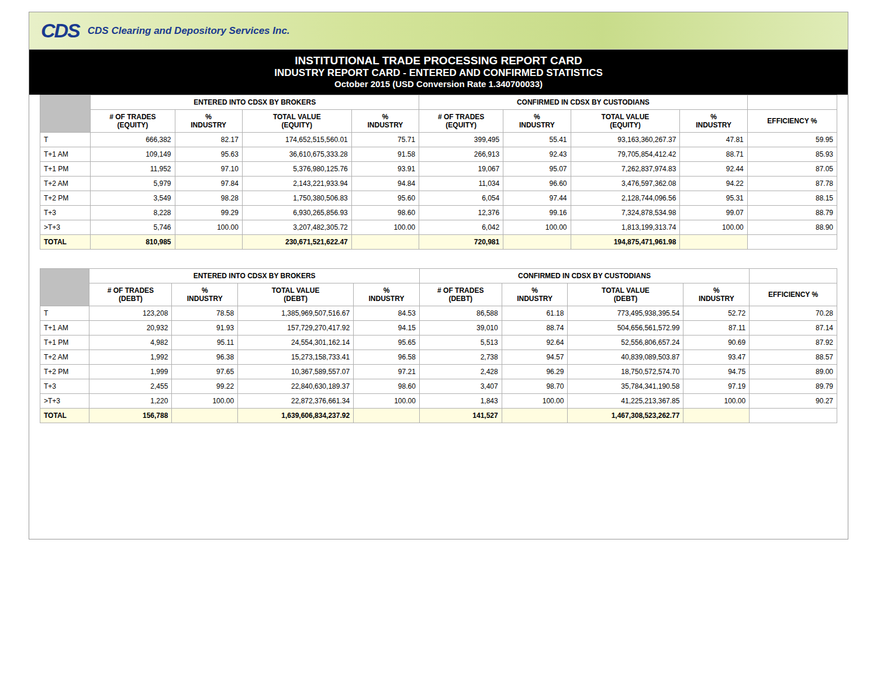CDS CDS Clearing and Depository Services Inc.
INSTITUTIONAL TRADE PROCESSING REPORT CARD
INDUSTRY REPORT CARD - ENTERED AND CONFIRMED STATISTICS
October 2015 (USD Conversion Rate 1.340700033)
| | ENTERED INTO CDSX BY BROKERS | CONFIRMED IN CDSX BY CUSTODIANS | |
| --- | --- | --- | --- |
| # OF TRADES (EQUITY) | % INDUSTRY | TOTAL VALUE (EQUITY) | % INDUSTRY | # OF TRADES (EQUITY) | % INDUSTRY | TOTAL VALUE (EQUITY) | % INDUSTRY | EFFICIENCY % |
| T | 666,382 | 82.17 | 174,652,515,560.01 | 75.71 | 399,495 | 55.41 | 93,163,360,267.37 | 47.81 | 59.95 |
| T+1 AM | 109,149 | 95.63 | 36,610,675,333.28 | 91.58 | 266,913 | 92.43 | 79,705,854,412.42 | 88.71 | 85.93 |
| T+1 PM | 11,952 | 97.10 | 5,376,980,125.76 | 93.91 | 19,067 | 95.07 | 7,262,837,974.83 | 92.44 | 87.05 |
| T+2 AM | 5,979 | 97.84 | 2,143,221,933.94 | 94.84 | 11,034 | 96.60 | 3,476,597,362.08 | 94.22 | 87.78 |
| T+2 PM | 3,549 | 98.28 | 1,750,380,506.83 | 95.60 | 6,054 | 97.44 | 2,128,744,096.56 | 95.31 | 88.15 |
| T+3 | 8,228 | 99.29 | 6,930,265,856.93 | 98.60 | 12,376 | 99.16 | 7,324,878,534.98 | 99.07 | 88.79 |
| >T+3 | 5,746 | 100.00 | 3,207,482,305.72 | 100.00 | 6,042 | 100.00 | 1,813,199,313.74 | 100.00 | 88.90 |
| TOTAL | 810,985 | | 230,671,521,622.47 | | 720,981 | | 194,875,471,961.98 | | |
| | ENTERED INTO CDSX BY BROKERS | CONFIRMED IN CDSX BY CUSTODIANS | |
| --- | --- | --- | --- |
| # OF TRADES (DEBT) | % INDUSTRY | TOTAL VALUE (DEBT) | % INDUSTRY | # OF TRADES (DEBT) | % INDUSTRY | TOTAL VALUE (DEBT) | % INDUSTRY | EFFICIENCY % |
| T | 123,208 | 78.58 | 1,385,969,507,516.67 | 84.53 | 86,588 | 61.18 | 773,495,938,395.54 | 52.72 | 70.28 |
| T+1 AM | 20,932 | 91.93 | 157,729,270,417.92 | 94.15 | 39,010 | 88.74 | 504,656,561,572.99 | 87.11 | 87.14 |
| T+1 PM | 4,982 | 95.11 | 24,554,301,162.14 | 95.65 | 5,513 | 92.64 | 52,556,806,657.24 | 90.69 | 87.92 |
| T+2 AM | 1,992 | 96.38 | 15,273,158,733.41 | 96.58 | 2,738 | 94.57 | 40,839,089,503.87 | 93.47 | 88.57 |
| T+2 PM | 1,999 | 97.65 | 10,367,589,557.07 | 97.21 | 2,428 | 96.29 | 18,750,572,574.70 | 94.75 | 89.00 |
| T+3 | 2,455 | 99.22 | 22,840,630,189.37 | 98.60 | 3,407 | 98.70 | 35,784,341,190.58 | 97.19 | 89.79 |
| >T+3 | 1,220 | 100.00 | 22,872,376,661.34 | 100.00 | 1,843 | 100.00 | 41,225,213,367.85 | 100.00 | 90.27 |
| TOTAL | 156,788 | | 1,639,606,834,237.92 | | 141,527 | | 1,467,308,523,262.77 | | |